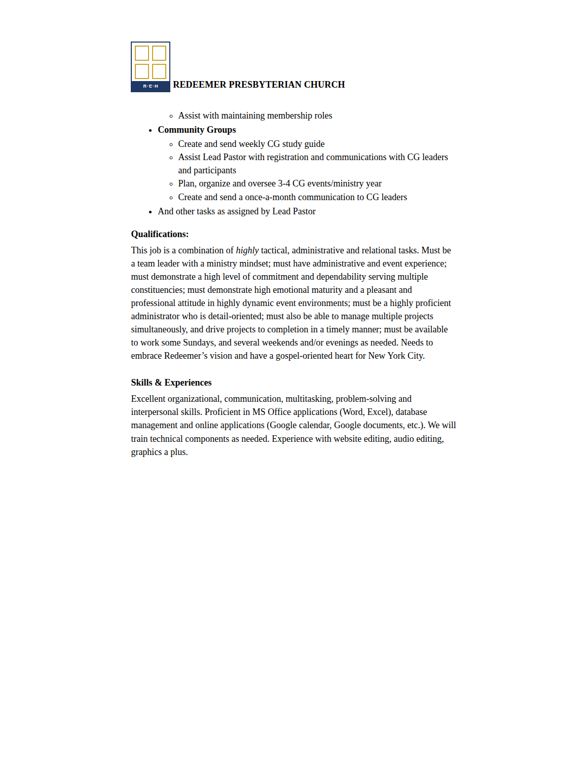R·E·H
REDEEMER PRESBYTERIAN CHURCH
Assist with maintaining membership roles
Community Groups
Create and send weekly CG study guide
Assist Lead Pastor with registration and communications with CG leaders and participants
Plan, organize and oversee 3-4 CG events/ministry year
Create and send a once-a-month communication to CG leaders
And other tasks as assigned by Lead Pastor
Qualifications:
This job is a combination of highly tactical, administrative and relational tasks. Must be a team leader with a ministry mindset; must have administrative and event experience; must demonstrate a high level of commitment and dependability serving multiple constituencies; must demonstrate high emotional maturity and a pleasant and professional attitude in highly dynamic event environments; must be a highly proficient administrator who is detail-oriented; must also be able to manage multiple projects simultaneously, and drive projects to completion in a timely manner; must be available to work some Sundays, and several weekends and/or evenings as needed. Needs to embrace Redeemer’s vision and have a gospel-oriented heart for New York City.
Skills & Experiences
Excellent organizational, communication, multitasking, problem-solving and interpersonal skills. Proficient in MS Office applications (Word, Excel), database management and online applications (Google calendar, Google documents, etc.). We will train technical components as needed. Experience with website editing, audio editing, graphics a plus.